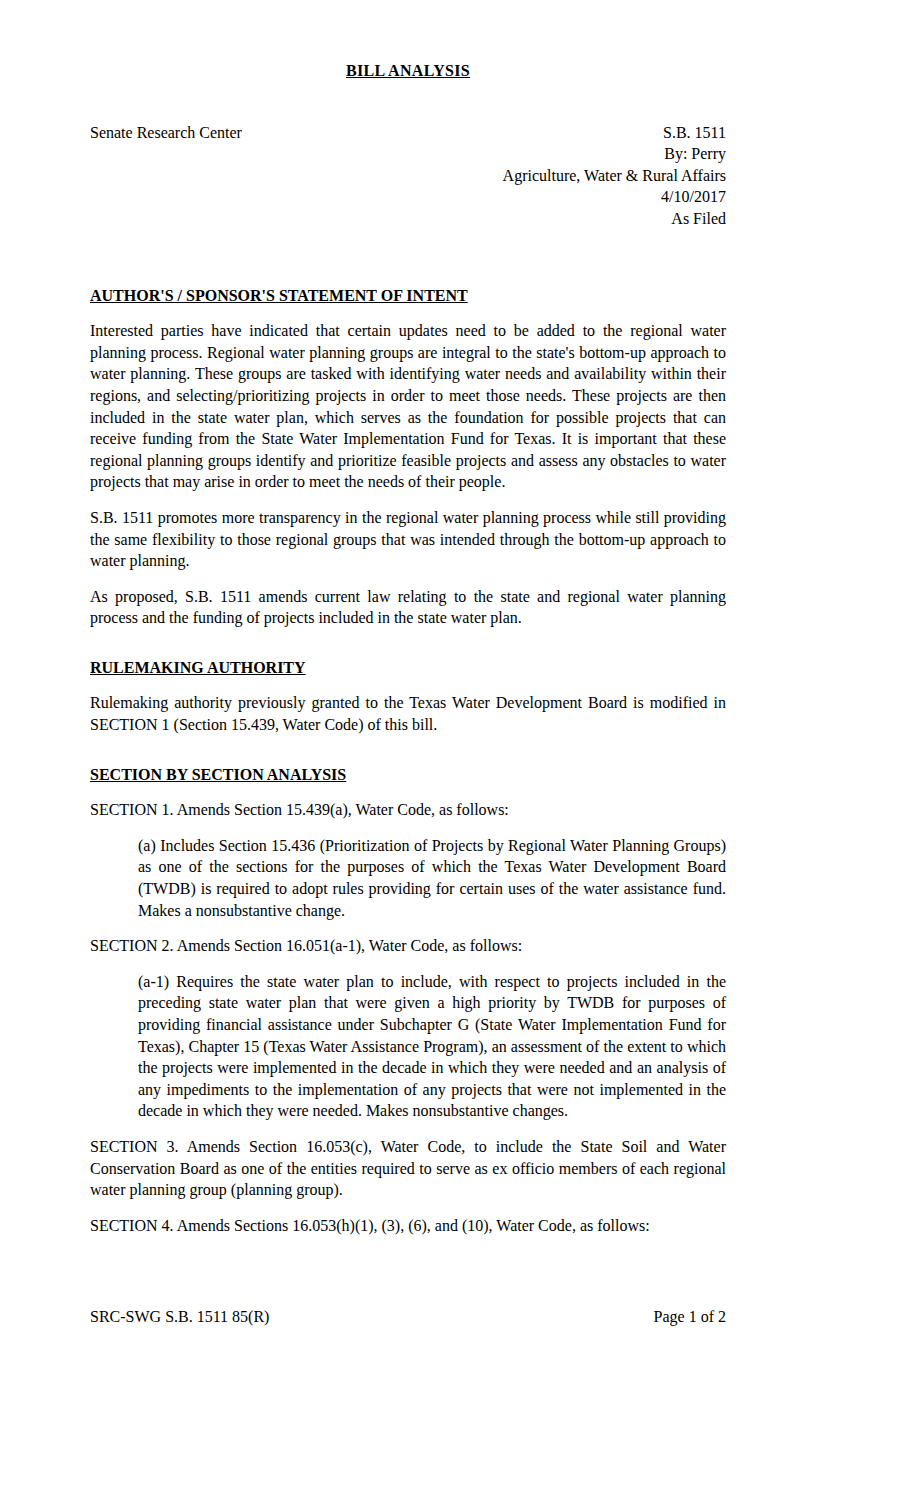BILL ANALYSIS
Senate Research Center
S.B. 1511
By: Perry
Agriculture, Water & Rural Affairs
4/10/2017
As Filed
AUTHOR'S / SPONSOR'S STATEMENT OF INTENT
Interested parties have indicated that certain updates need to be added to the regional water planning process. Regional water planning groups are integral to the state's bottom-up approach to water planning. These groups are tasked with identifying water needs and availability within their regions, and selecting/prioritizing projects in order to meet those needs. These projects are then included in the state water plan, which serves as the foundation for possible projects that can receive funding from the State Water Implementation Fund for Texas. It is important that these regional planning groups identify and prioritize feasible projects and assess any obstacles to water projects that may arise in order to meet the needs of their people.
S.B. 1511 promotes more transparency in the regional water planning process while still providing the same flexibility to those regional groups that was intended through the bottom-up approach to water planning.
As proposed, S.B. 1511 amends current law relating to the state and regional water planning process and the funding of projects included in the state water plan.
RULEMAKING AUTHORITY
Rulemaking authority previously granted to the Texas Water Development Board is modified in SECTION 1 (Section 15.439, Water Code) of this bill.
SECTION BY SECTION ANALYSIS
SECTION 1. Amends Section 15.439(a), Water Code, as follows:
(a) Includes Section 15.436 (Prioritization of Projects by Regional Water Planning Groups) as one of the sections for the purposes of which the Texas Water Development Board (TWDB) is required to adopt rules providing for certain uses of the water assistance fund. Makes a nonsubstantive change.
SECTION 2. Amends Section 16.051(a-1), Water Code, as follows:
(a-1) Requires the state water plan to include, with respect to projects included in the preceding state water plan that were given a high priority by TWDB for purposes of providing financial assistance under Subchapter G (State Water Implementation Fund for Texas), Chapter 15 (Texas Water Assistance Program), an assessment of the extent to which the projects were implemented in the decade in which they were needed and an analysis of any impediments to the implementation of any projects that were not implemented in the decade in which they were needed. Makes nonsubstantive changes.
SECTION 3. Amends Section 16.053(c), Water Code, to include the State Soil and Water Conservation Board as one of the entities required to serve as ex officio members of each regional water planning group (planning group).
SECTION 4. Amends Sections 16.053(h)(1), (3), (6), and (10), Water Code, as follows:
SRC-SWG S.B. 1511 85(R)
Page 1 of 2